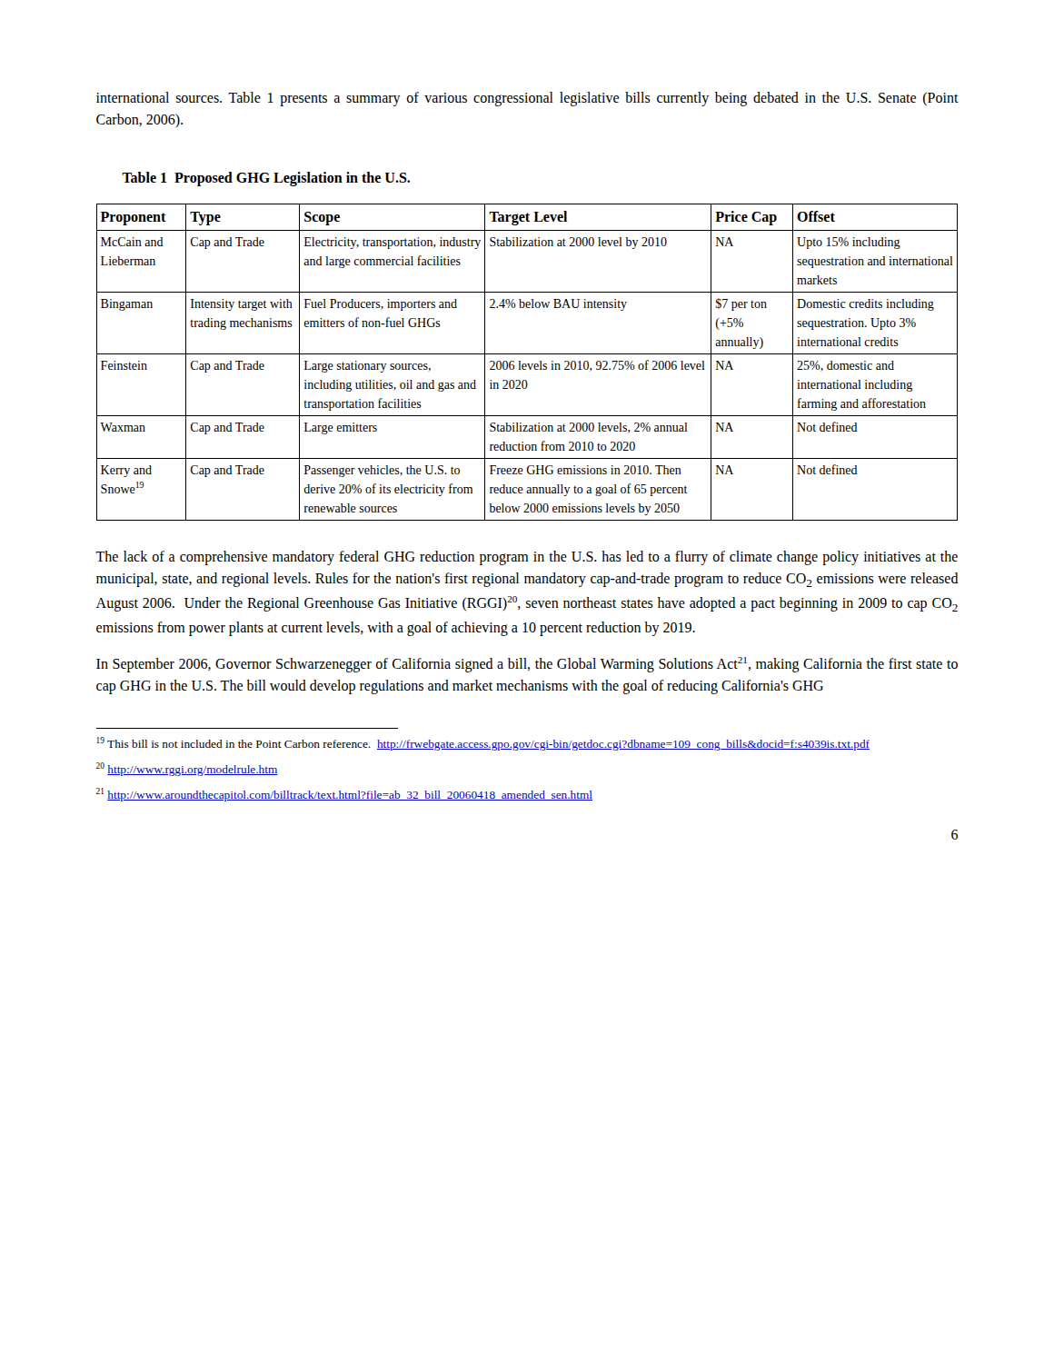international sources. Table 1 presents a summary of various congressional legislative bills currently being debated in the U.S. Senate (Point Carbon, 2006).
Table 1 Proposed GHG Legislation in the U.S.
| Proponent | Type | Scope | Target Level | Price Cap | Offset |
| --- | --- | --- | --- | --- | --- |
| McCain and Lieberman | Cap and Trade | Electricity, transportation, industry and large commercial facilities | Stabilization at 2000 level by 2010 | NA | Upto 15% including sequestration and international markets |
| Bingaman | Intensity target with trading mechanisms | Fuel Producers, importers and emitters of non-fuel GHGs | 2.4% below BAU intensity | $7 per ton (+5% annually) | Domestic credits including sequestration. Upto 3% international credits |
| Feinstein | Cap and Trade | Large stationary sources, including utilities, oil and gas and transportation facilities | 2006 levels in 2010, 92.75% of 2006 level in 2020 | NA | 25%, domestic and international including farming and afforestation |
| Waxman | Cap and Trade | Large emitters | Stabilization at 2000 levels, 2% annual reduction from 2010 to 2020 | NA | Not defined |
| Kerry and Snowe 19 | Cap and Trade | Passenger vehicles, the U.S. to derive 20% of its electricity from renewable sources | Freeze GHG emissions in 2010. Then reduce annually to a goal of 65 percent below 2000 emissions levels by 2050 | NA | Not defined |
The lack of a comprehensive mandatory federal GHG reduction program in the U.S. has led to a flurry of climate change policy initiatives at the municipal, state, and regional levels. Rules for the nation's first regional mandatory cap-and-trade program to reduce CO2 emissions were released August 2006. Under the Regional Greenhouse Gas Initiative (RGGI)20, seven northeast states have adopted a pact beginning in 2009 to cap CO2 emissions from power plants at current levels, with a goal of achieving a 10 percent reduction by 2019.
In September 2006, Governor Schwarzenegger of California signed a bill, the Global Warming Solutions Act21, making California the first state to cap GHG in the U.S. The bill would develop regulations and market mechanisms with the goal of reducing California's GHG
19 This bill is not included in the Point Carbon reference. http://frwebgate.access.gpo.gov/cgi-bin/getdoc.cgi?dbname=109_cong_bills&docid=f:s4039is.txt.pdf
20 http://www.rggi.org/modelrule.htm
21 http://www.aroundthecapitol.com/billtrack/text.html?file=ab_32_bill_20060418_amended_sen.html
6